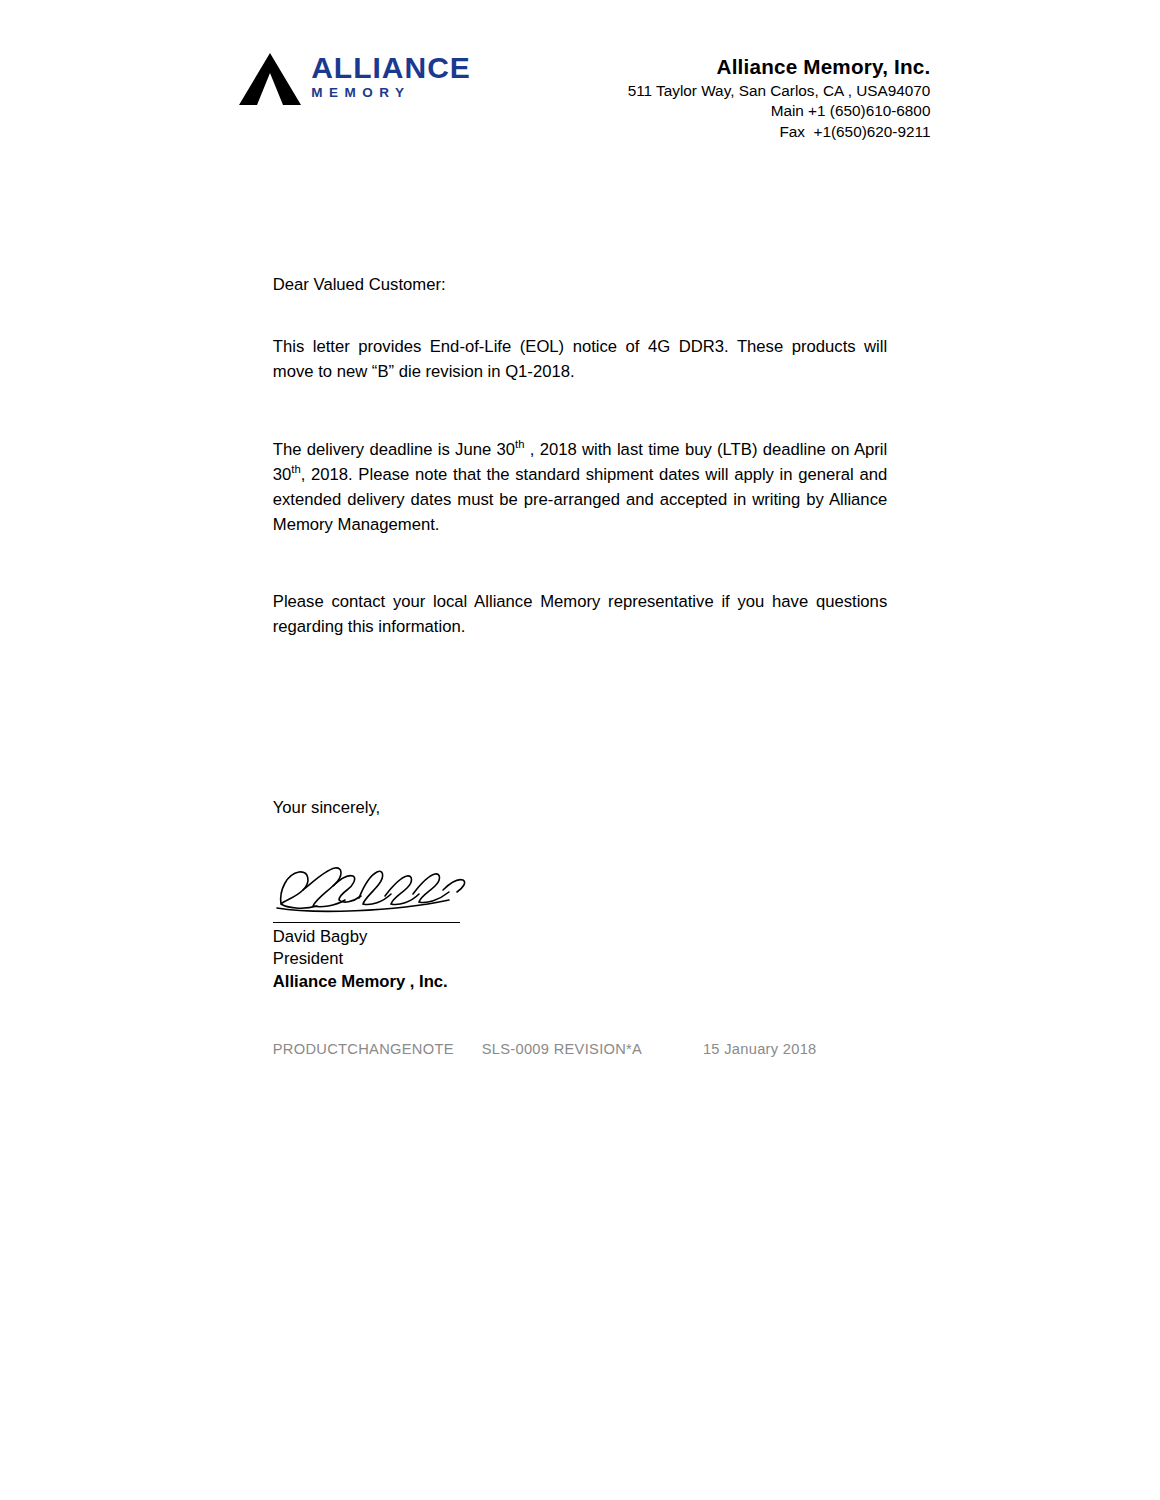ALLIANCE
MEMORY
Alliance Memory, Inc.
511 Taylor Way, San Carlos, CA , USA94070
Main +1 (650)610-6800
Fax +1(650)620-9211
Dear Valued Customer:
This letter provides End-of-Life (EOL) notice of 4G DDR3. These products will move to new “B” die revision in Q1-2018.
The delivery deadline is June 30th , 2018 with last time buy (LTB) deadline on April 30th, 2018. Please note that the standard shipment dates will apply in general and extended delivery dates must be pre-arranged and accepted in writing by Alliance Memory Management.
Please contact your local Alliance Memory representative if you have questions regarding this information.
Your sincerely,
David Bagby
President
Alliance Memory , Inc.
PRODUCTCHANGENOTE
SLS-0009 REVISION*A
15 January 2018